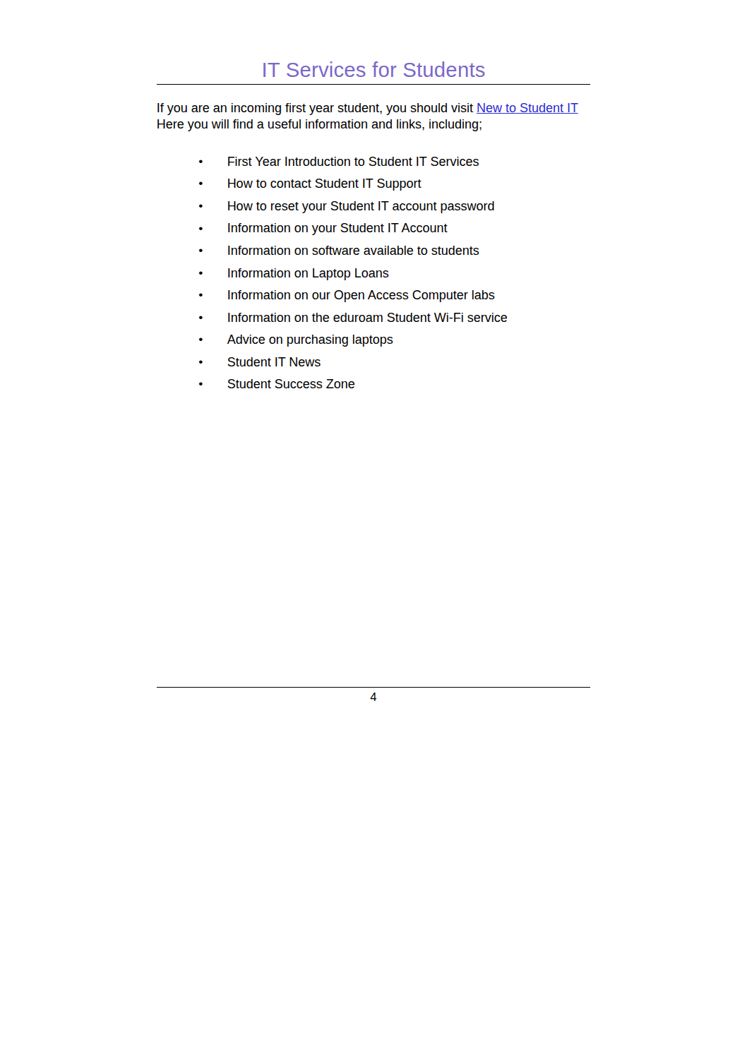IT Services for Students
If you are an incoming first year student, you should visit New to Student IT Here you will find a useful information and links, including;
First Year Introduction to Student IT Services
How to contact Student IT Support
How to reset your Student IT account password
Information on your Student IT Account
Information on software available to students
Information on Laptop Loans
Information on our Open Access Computer labs
Information on the eduroam Student Wi-Fi service
Advice on purchasing laptops
Student IT News
Student Success Zone
4